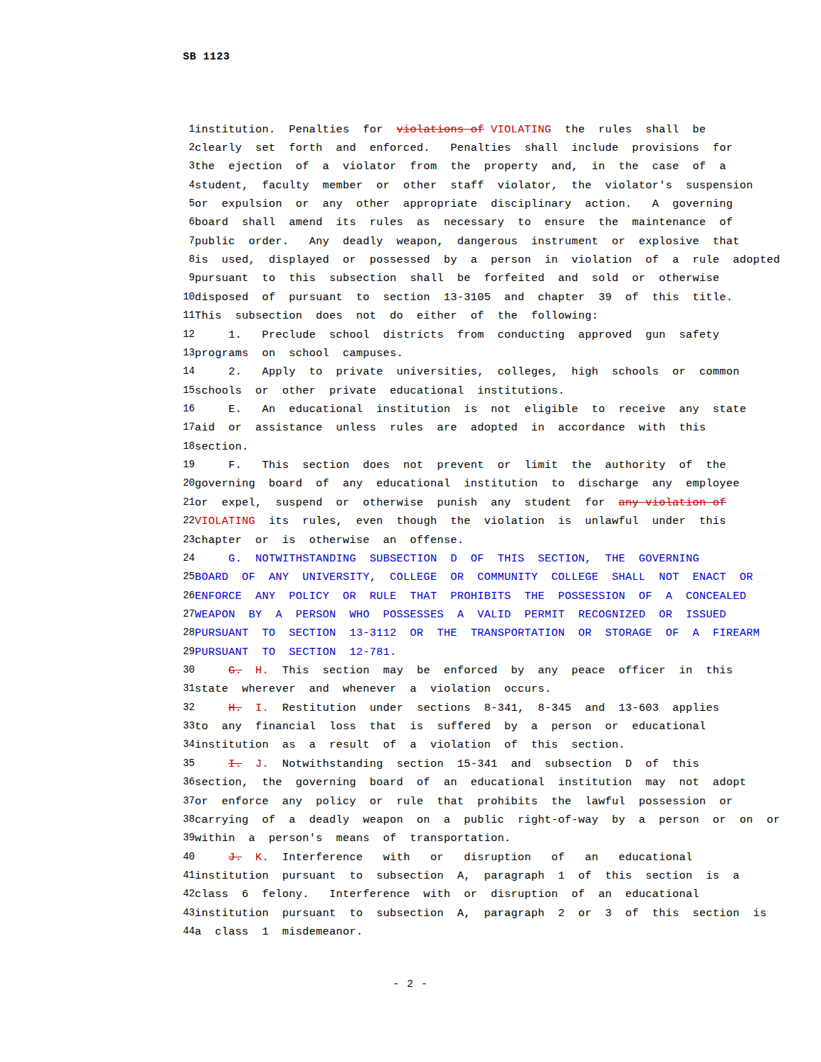SB 1123
| 1 | institution. Penalties for violations of VIOLATING the rules shall be |
| 2 | clearly set forth and enforced. Penalties shall include provisions for |
| 3 | the ejection of a violator from the property and, in the case of a |
| 4 | student, faculty member or other staff violator, the violator's suspension |
| 5 | or expulsion or any other appropriate disciplinary action. A governing |
| 6 | board shall amend its rules as necessary to ensure the maintenance of |
| 7 | public order. Any deadly weapon, dangerous instrument or explosive that |
| 8 | is used, displayed or possessed by a person in violation of a rule adopted |
| 9 | pursuant to this subsection shall be forfeited and sold or otherwise |
| 10 | disposed of pursuant to section 13-3105 and chapter 39 of this title. |
| 11 | This subsection does not do either of the following: |
| 12 | 1. Preclude school districts from conducting approved gun safety |
| 13 | programs on school campuses. |
| 14 | 2. Apply to private universities, colleges, high schools or common |
| 15 | schools or other private educational institutions. |
| 16 | E. An educational institution is not eligible to receive any state |
| 17 | aid or assistance unless rules are adopted in accordance with this |
| 18 | section. |
| 19 | F. This section does not prevent or limit the authority of the |
| 20 | governing board of any educational institution to discharge any employee |
| 21 | or expel, suspend or otherwise punish any student for any violation of |
| 22 | VIOLATING its rules, even though the violation is unlawful under this |
| 23 | chapter or is otherwise an offense. |
| 24 | G. NOTWITHSTANDING SUBSECTION D OF THIS SECTION, THE GOVERNING |
| 25 | BOARD OF ANY UNIVERSITY, COLLEGE OR COMMUNITY COLLEGE SHALL NOT ENACT OR |
| 26 | ENFORCE ANY POLICY OR RULE THAT PROHIBITS THE POSSESSION OF A CONCEALED |
| 27 | WEAPON BY A PERSON WHO POSSESSES A VALID PERMIT RECOGNIZED OR ISSUED |
| 28 | PURSUANT TO SECTION 13-3112 OR THE TRANSPORTATION OR STORAGE OF A FIREARM |
| 29 | PURSUANT TO SECTION 12-781. |
| 30 | G. H. This section may be enforced by any peace officer in this |
| 31 | state wherever and whenever a violation occurs. |
| 32 | H. I. Restitution under sections 8-341, 8-345 and 13-603 applies |
| 33 | to any financial loss that is suffered by a person or educational |
| 34 | institution as a result of a violation of this section. |
| 35 | I. J. Notwithstanding section 15-341 and subsection D of this |
| 36 | section, the governing board of an educational institution may not adopt |
| 37 | or enforce any policy or rule that prohibits the lawful possession or |
| 38 | carrying of a deadly weapon on a public right-of-way by a person or on or |
| 39 | within a person's means of transportation. |
| 40 | J. K. Interference with or disruption of an educational |
| 41 | institution pursuant to subsection A, paragraph 1 of this section is a |
| 42 | class 6 felony. Interference with or disruption of an educational |
| 43 | institution pursuant to subsection A, paragraph 2 or 3 of this section is |
| 44 | a class 1 misdemeanor. |
- 2 -